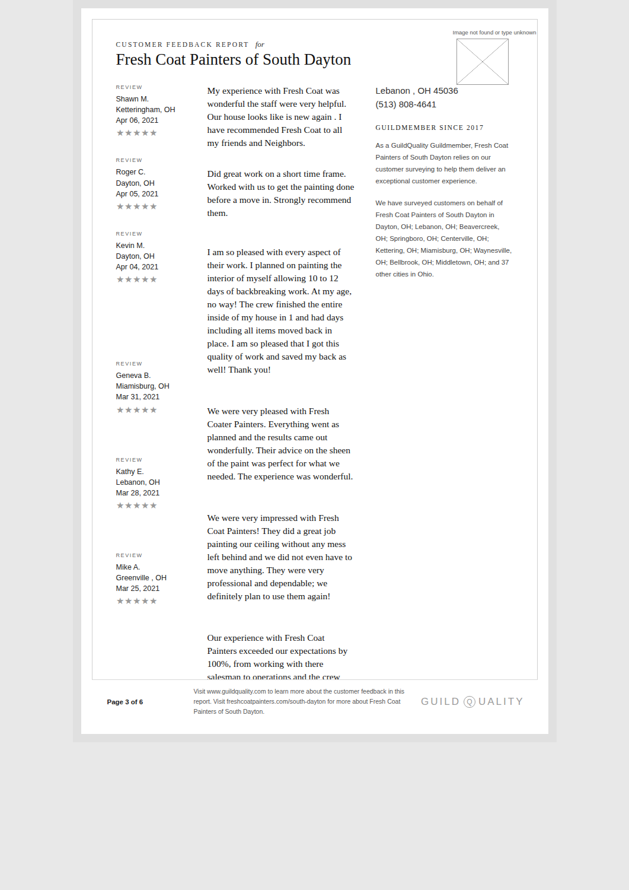Image not found or type unknown
CUSTOMER FEEDBACK REPORT for
Fresh Coat Painters of South Dayton
REVIEW
Shawn M.
Ketteringham, OH
Apr 06, 2021
★★★★★
REVIEW
Roger C.
Dayton, OH
Apr 05, 2021
★★★★★
REVIEW
Kevin M.
Dayton, OH
Apr 04, 2021
★★★★★
REVIEW
Geneva B.
Miamisburg, OH
Mar 31, 2021
★★★★★
REVIEW
Kathy E.
Lebanon, OH
Mar 28, 2021
★★★★★
REVIEW
Mike A.
Greenville , OH
Mar 25, 2021
★★★★★
My experience with Fresh Coat was wonderful the staff were very helpful. Our house looks like is new again . I have recommended Fresh Coat to all my friends and Neighbors.
Did great work on a short time frame. Worked with us to get the painting done before a move in. Strongly recommend them.
I am so pleased with every aspect of their work. I planned on painting the interior of myself allowing 10 to 12 days of backbreaking work. At my age, no way! The crew finished the entire inside of my house in 1 and had days including all items moved back in place. I am so pleased that I got this quality of work and saved my back as well! Thank you!
We were very pleased with Fresh Coater Painters. Everything went as planned and the results came out wonderfully. Their advice on the sheen of the paint was perfect for what we needed. The experience was wonderful.
We were very impressed with Fresh Coat Painters! They did a great job painting our ceiling without any mess left behind and we did not even have to move anything. They were very professional and dependable; we definitely plan to use them again!
Our experience with Fresh Coat Painters exceeded our expectations by 100%, from working with there salesman to operations and the crew was absolutely the best people you can imagine very nice and always were so helpful with any questions we had.
Lebanon , OH 45036
(513) 808-4641
GUILDMEMBER SINCE 2017
As a GuildQuality Guildmember, Fresh Coat Painters of South Dayton relies on our customer surveying to help them deliver an exceptional customer experience.
We have surveyed customers on behalf of Fresh Coat Painters of South Dayton in Dayton, OH; Lebanon, OH; Beavercreek, OH; Springboro, OH; Centerville, OH; Kettering, OH; Miamisburg, OH; Waynesville, OH; Bellbrook, OH; Middletown, OH; and 37 other cities in Ohio.
Page 3 of 6
Visit www.guildquality.com to learn more about the customer feedback in this report. Visit freshcoatpainters.com/south-dayton for more about Fresh Coat Painters of South Dayton.
GUILD QUALITY